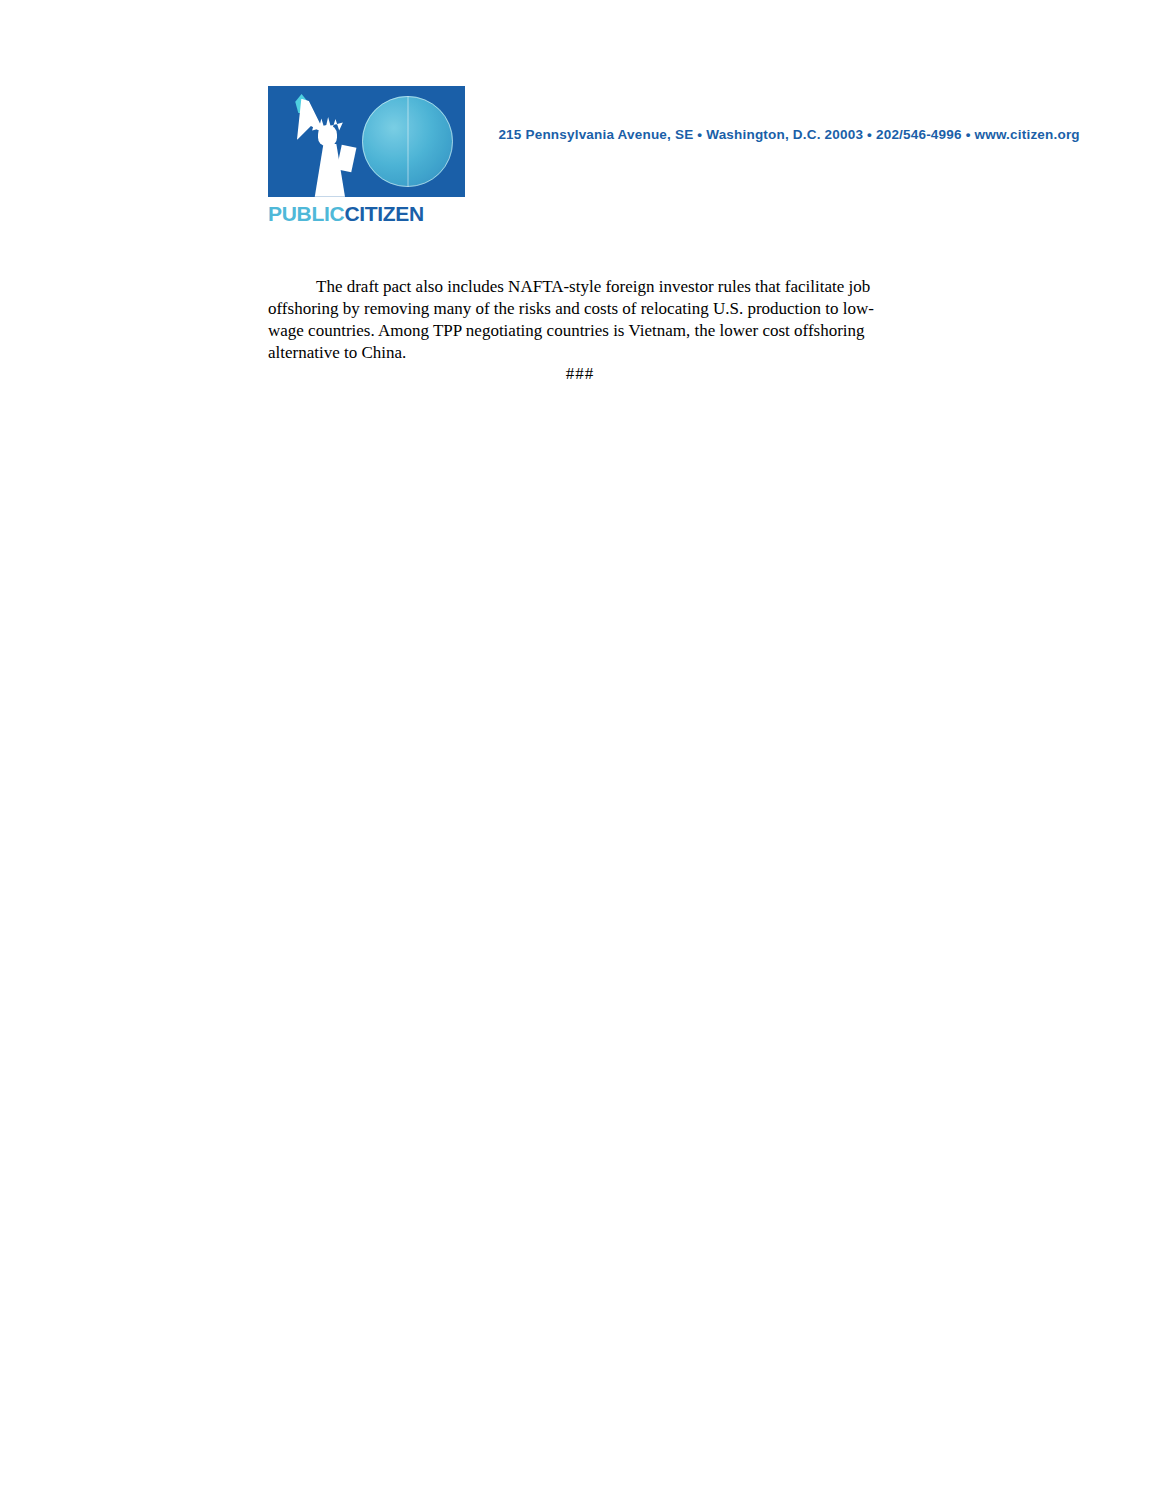PUBLIC CITIZEN
215 Pennsylvania Avenue, SE • Washington, D.C. 20003 • 202/546-4996 • www.citizen.org
The draft pact also includes NAFTA-style foreign investor rules that facilitate job offshoring by removing many of the risks and costs of relocating U.S. production to low-wage countries. Among TPP negotiating countries is Vietnam, the lower cost offshoring alternative to China.
###